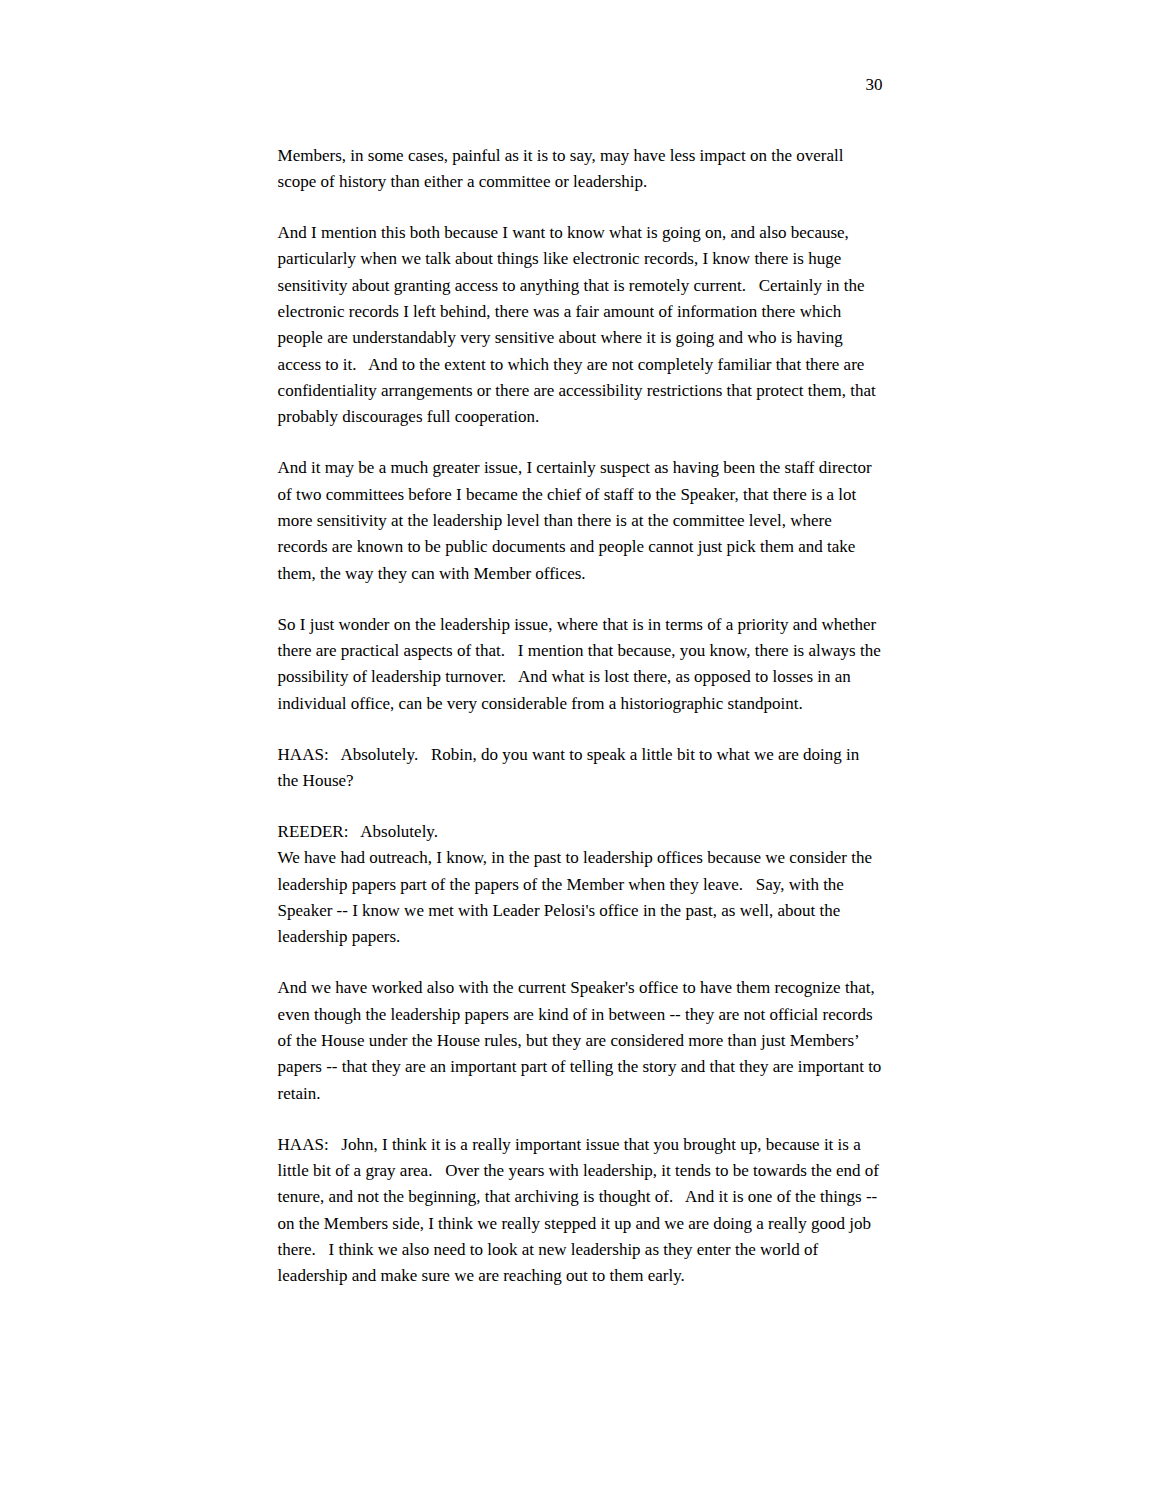30
Members, in some cases, painful as it is to say, may have less impact on the overall scope of history than either a committee or leadership.
And I mention this both because I want to know what is going on, and also because, particularly when we talk about things like electronic records, I know there is huge sensitivity about granting access to anything that is remotely current. Certainly in the electronic records I left behind, there was a fair amount of information there which people are understandably very sensitive about where it is going and who is having access to it. And to the extent to which they are not completely familiar that there are confidentiality arrangements or there are accessibility restrictions that protect them, that probably discourages full cooperation.
And it may be a much greater issue, I certainly suspect as having been the staff director of two committees before I became the chief of staff to the Speaker, that there is a lot more sensitivity at the leadership level than there is at the committee level, where records are known to be public documents and people cannot just pick them and take them, the way they can with Member offices.
So I just wonder on the leadership issue, where that is in terms of a priority and whether there are practical aspects of that. I mention that because, you know, there is always the possibility of leadership turnover. And what is lost there, as opposed to losses in an individual office, can be very considerable from a historiographic standpoint.
HAAS: Absolutely. Robin, do you want to speak a little bit to what we are doing in the House?
REEDER: Absolutely.
We have had outreach, I know, in the past to leadership offices because we consider the leadership papers part of the papers of the Member when they leave. Say, with the Speaker -- I know we met with Leader Pelosi's office in the past, as well, about the leadership papers.
And we have worked also with the current Speaker's office to have them recognize that, even though the leadership papers are kind of in between -- they are not official records of the House under the House rules, but they are considered more than just Members’ papers -- that they are an important part of telling the story and that they are important to retain.
HAAS: John, I think it is a really important issue that you brought up, because it is a little bit of a gray area. Over the years with leadership, it tends to be towards the end of tenure, and not the beginning, that archiving is thought of. And it is one of the things -- on the Members side, I think we really stepped it up and we are doing a really good job there. I think we also need to look at new leadership as they enter the world of leadership and make sure we are reaching out to them early.